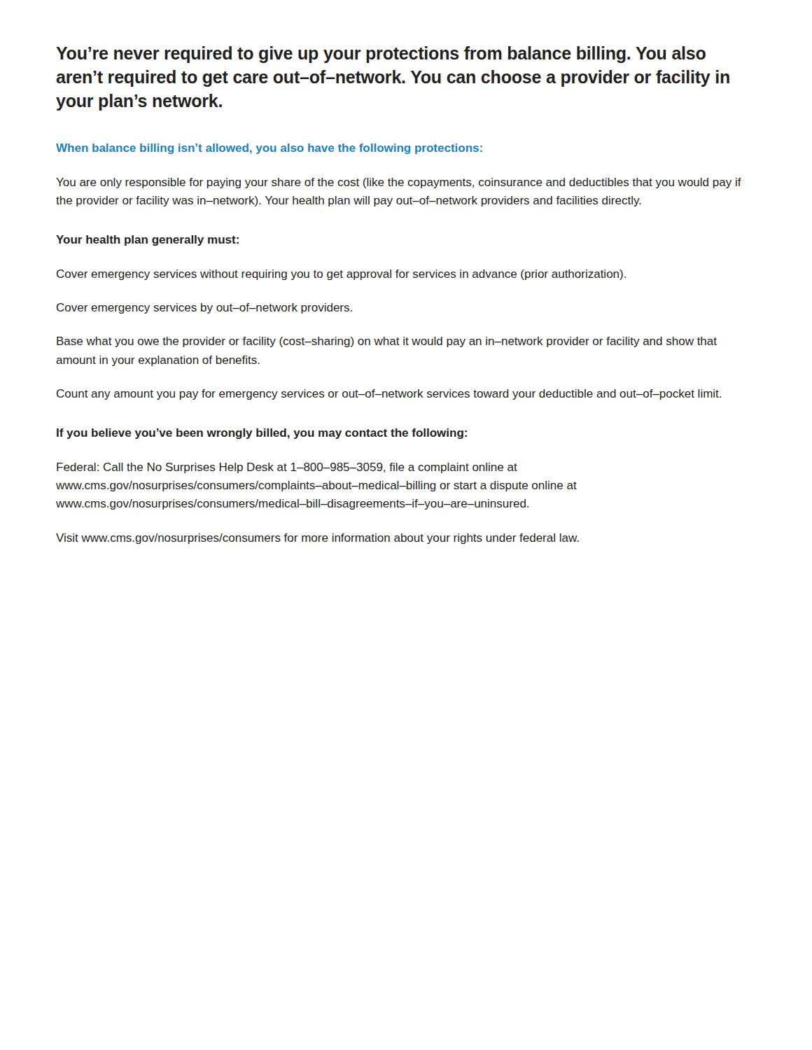You’re never required to give up your protections from balance billing. You also aren’t required to get care out–of–network. You can choose a provider or facility in your plan’s network.
When balance billing isn’t allowed, you also have the following protections:
You are only responsible for paying your share of the cost (like the copayments, coinsurance and deductibles that you would pay if the provider or facility was in–network). Your health plan will pay out–of–network providers and facilities directly.
Your health plan generally must:
Cover emergency services without requiring you to get approval for services in advance (prior authorization).
Cover emergency services by out–of–network providers.
Base what you owe the provider or facility (cost–sharing) on what it would pay an in–network provider or facility and show that amount in your explanation of benefits.
Count any amount you pay for emergency services or out–of–network services toward your deductible and out–of–pocket limit.
If you believe you’ve been wrongly billed, you may contact the following:
Federal: Call the No Surprises Help Desk at 1–800–985–3059, file a complaint online at www.cms.gov/nosurprises/consumers/complaints–about–medical–billing or start a dispute online at www.cms.gov/nosurprises/consumers/medical–bill–disagreements–if–you–are–uninsured.
Visit www.cms.gov/nosurprises/consumers for more information about your rights under federal law.